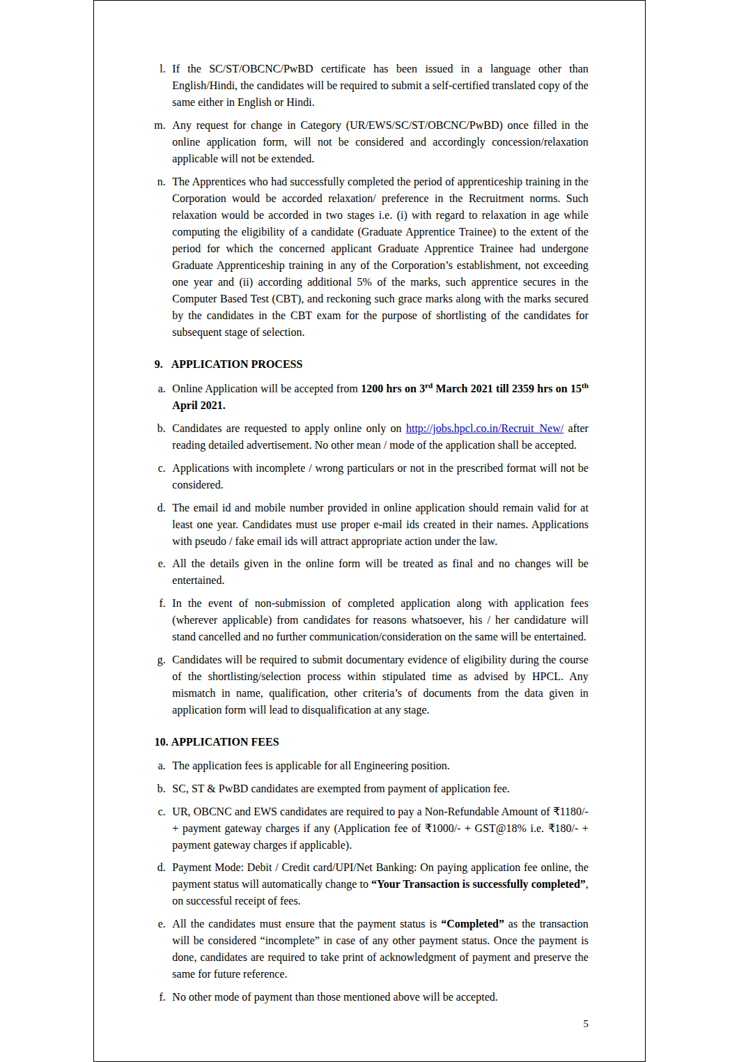If the SC/ST/OBCNC/PwBD certificate has been issued in a language other than English/Hindi, the candidates will be required to submit a self-certified translated copy of the same either in English or Hindi.
Any request for change in Category (UR/EWS/SC/ST/OBCNC/PwBD) once filled in the online application form, will not be considered and accordingly concession/relaxation applicable will not be extended.
The Apprentices who had successfully completed the period of apprenticeship training in the Corporation would be accorded relaxation/ preference in the Recruitment norms. Such relaxation would be accorded in two stages i.e. (i) with regard to relaxation in age while computing the eligibility of a candidate (Graduate Apprentice Trainee) to the extent of the period for which the concerned applicant Graduate Apprentice Trainee had undergone Graduate Apprenticeship training in any of the Corporation’s establishment, not exceeding one year and (ii) according additional 5% of the marks, such apprentice secures in the Computer Based Test (CBT), and reckoning such grace marks along with the marks secured by the candidates in the CBT exam for the purpose of shortlisting of the candidates for subsequent stage of selection.
9. APPLICATION PROCESS
Online Application will be accepted from 1200 hrs on 3rd March 2021 till 2359 hrs on 15th April 2021.
Candidates are requested to apply online only on http://jobs.hpcl.co.in/Recruit_New/ after reading detailed advertisement. No other mean / mode of the application shall be accepted.
Applications with incomplete / wrong particulars or not in the prescribed format will not be considered.
The email id and mobile number provided in online application should remain valid for at least one year. Candidates must use proper e-mail ids created in their names. Applications with pseudo / fake email ids will attract appropriate action under the law.
All the details given in the online form will be treated as final and no changes will be entertained.
In the event of non-submission of completed application along with application fees (wherever applicable) from candidates for reasons whatsoever, his / her candidature will stand cancelled and no further communication/consideration on the same will be entertained.
Candidates will be required to submit documentary evidence of eligibility during the course of the shortlisting/selection process within stipulated time as advised by HPCL. Any mismatch in name, qualification, other criteria’s of documents from the data given in application form will lead to disqualification at any stage.
10. APPLICATION FEES
The application fees is applicable for all Engineering position.
SC, ST & PwBD candidates are exempted from payment of application fee.
UR, OBCNC and EWS candidates are required to pay a Non-Refundable Amount of ₹1180/- + payment gateway charges if any (Application fee of ₹1000/- + GST@18% i.e. ₹180/- + payment gateway charges if applicable).
Payment Mode: Debit / Credit card/UPI/Net Banking: On paying application fee online, the payment status will automatically change to “Your Transaction is successfully completed”, on successful receipt of fees.
All the candidates must ensure that the payment status is “Completed” as the transaction will be considered “incomplete” in case of any other payment status. Once the payment is done, candidates are required to take print of acknowledgment of payment and preserve the same for future reference.
No other mode of payment than those mentioned above will be accepted.
5